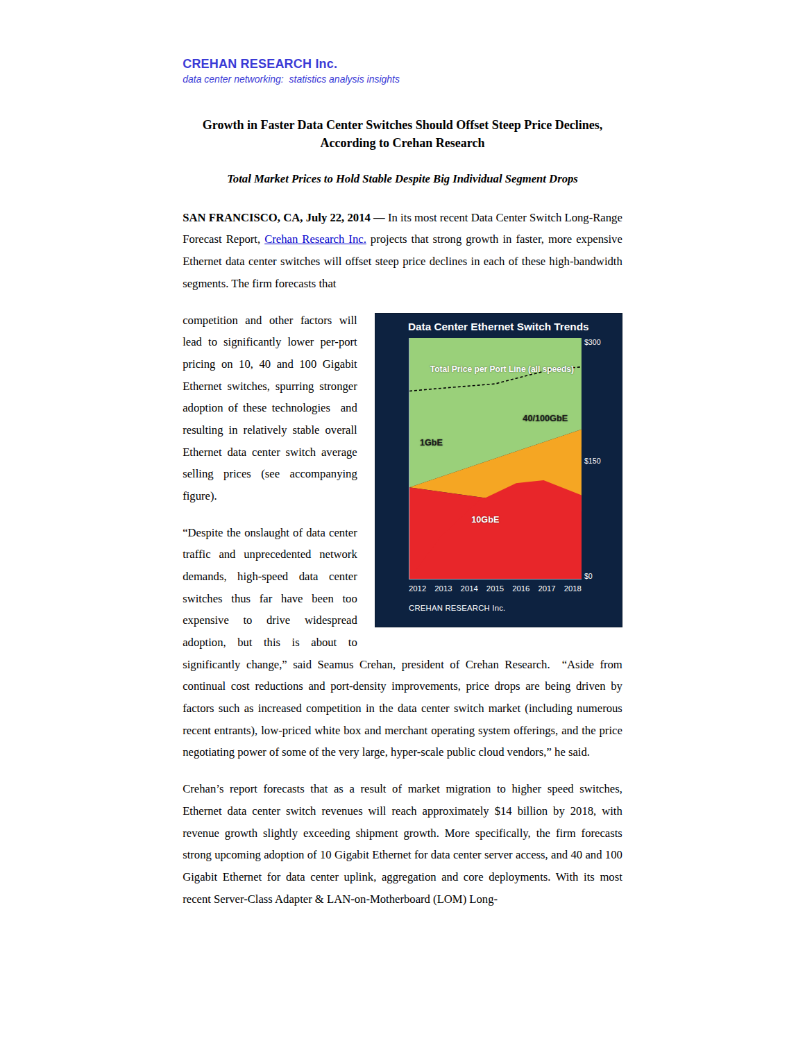CREHAN RESEARCH Inc.
data center networking: statistics analysis insights
Growth in Faster Data Center Switches Should Offset Steep Price Declines,
According to Crehan Research
Total Market Prices to Hold Stable Despite Big Individual Segment Drops
SAN FRANCISCO, CA, July 22, 2014 — In its most recent Data Center Switch Long-Range Forecast Report, Crehan Research Inc. projects that strong growth in faster, more expensive Ethernet data center switches will offset steep price declines in each of these high-bandwidth segments. The firm forecasts that
Data Center Ethernet Switch Trends
Percent of Data Center Switch Port Shipments (Area)
Market Average Selling Price per Port (Line)
100% 50% 0%
$300 $150 $0
Total Price per Port Line (all speeds)
40/100GbE
1GbE
10GbE
2012201320142015201620172018
CREHAN RESEARCH Inc.
competition and other factors will lead to significantly lower per-port pricing on 10, 40 and 100 Gigabit Ethernet switches, spurring stronger adoption of these technologies and resulting in relatively stable overall Ethernet data center switch average selling prices (see accompanying figure).
“Despite the onslaught of data center traffic and unprecedented network demands, high-speed data center switches thus far have been too expensive to drive widespread adoption, but this is about to significantly change,” said Seamus Crehan, president of Crehan Research. “Aside from continual cost reductions and port-density improvements, price drops are being driven by factors such as increased competition in the data center switch market (including numerous recent entrants), low-priced white box and merchant operating system offerings, and the price negotiating power of some of the very large, hyper-scale public cloud vendors,” he said.
Crehan’s report forecasts that as a result of market migration to higher speed switches, Ethernet data center switch revenues will reach approximately $14 billion by 2018, with revenue growth slightly exceeding shipment growth. More specifically, the firm forecasts strong upcoming adoption of 10 Gigabit Ethernet for data center server access, and 40 and 100 Gigabit Ethernet for data center uplink, aggregation and core deployments. With its most recent Server-Class Adapter & LAN-on-Motherboard (LOM) Long-